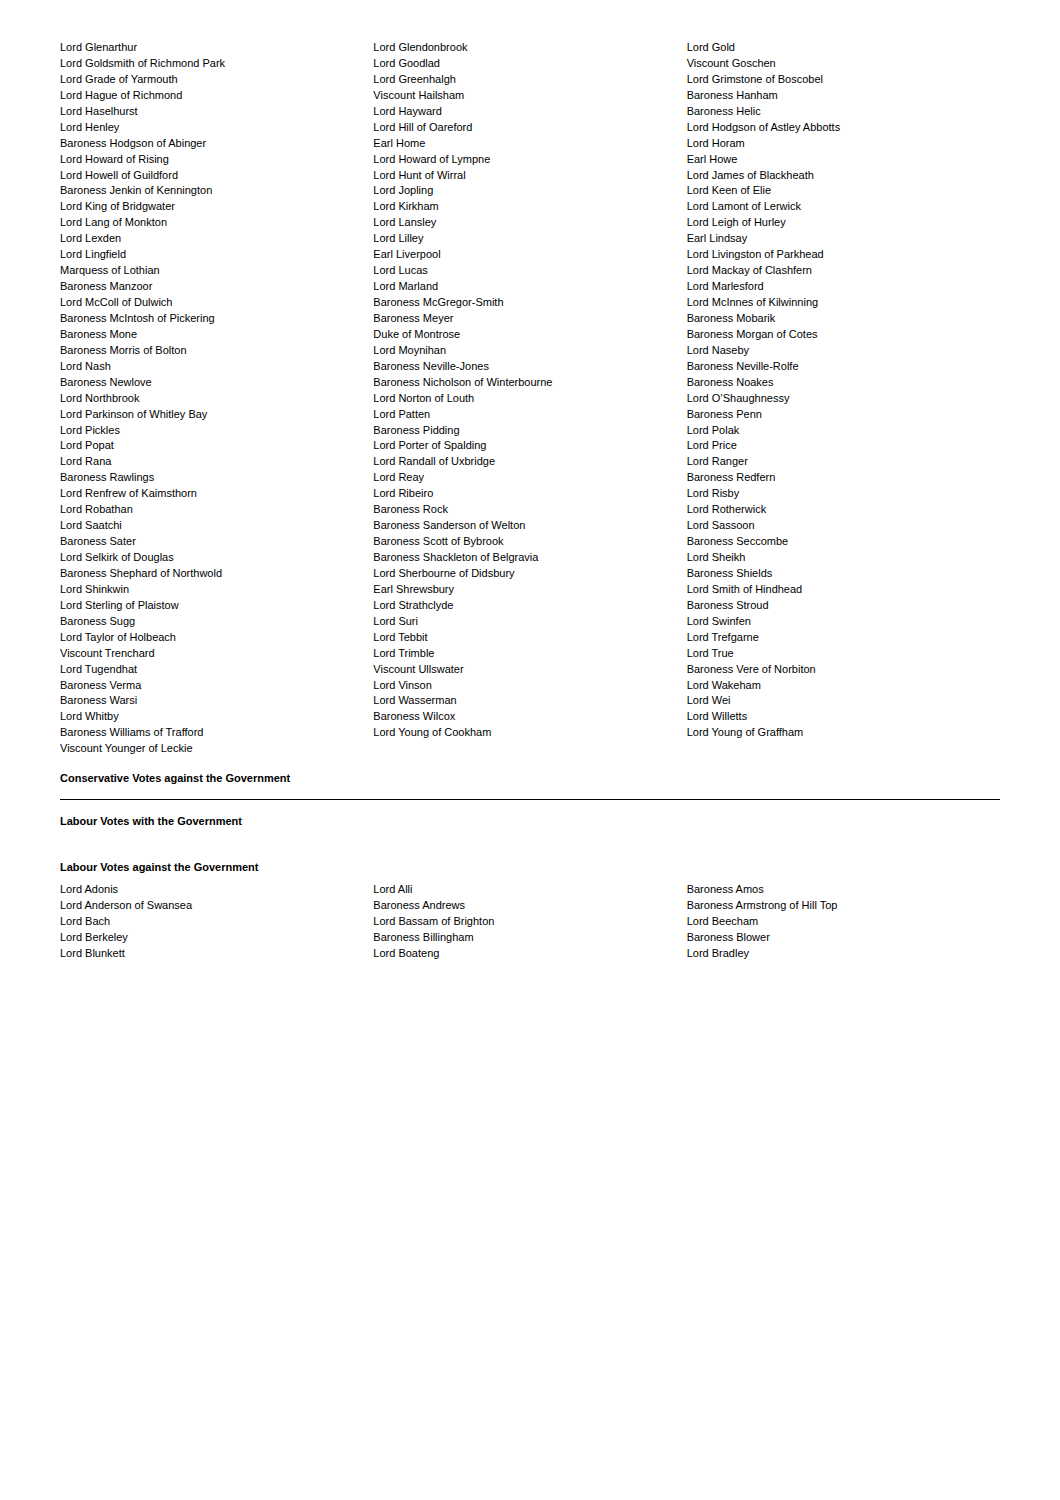| Lord Glenarthur | Lord Glendonbrook | Lord Gold |
| Lord Goldsmith of Richmond Park | Lord Goodlad | Viscount Goschen |
| Lord Grade of Yarmouth | Lord Greenhalgh | Lord Grimstone of Boscobel |
| Lord Hague of Richmond | Viscount Hailsham | Baroness Hanham |
| Lord Haselhurst | Lord Hayward | Baroness Helic |
| Lord Henley | Lord Hill of Oareford | Lord Hodgson of Astley Abbotts |
| Baroness Hodgson of Abinger | Earl Home | Lord Horam |
| Lord Howard of Rising | Lord Howard of Lympne | Earl Howe |
| Lord Howell of Guildford | Lord Hunt of Wirral | Lord James of Blackheath |
| Baroness Jenkin of Kennington | Lord Jopling | Lord Keen of Elie |
| Lord King of Bridgwater | Lord Kirkham | Lord Lamont of Lerwick |
| Lord Lang of Monkton | Lord Lansley | Lord Leigh of Hurley |
| Lord Lexden | Lord Lilley | Earl Lindsay |
| Lord Lingfield | Earl Liverpool | Lord Livingston of Parkhead |
| Marquess of Lothian | Lord Lucas | Lord Mackay of Clashfern |
| Baroness Manzoor | Lord Marland | Lord Marlesford |
| Lord McColl of Dulwich | Baroness McGregor-Smith | Lord McInnes of Kilwinning |
| Baroness McIntosh of Pickering | Baroness Meyer | Baroness Mobarik |
| Baroness Mone | Duke of Montrose | Baroness Morgan of Cotes |
| Baroness Morris of Bolton | Lord Moynihan | Lord Naseby |
| Lord Nash | Baroness Neville-Jones | Baroness Neville-Rolfe |
| Baroness Newlove | Baroness Nicholson of Winterbourne | Baroness Noakes |
| Lord Northbrook | Lord Norton of Louth | Lord O’Shaughnessy |
| Lord Parkinson of Whitley Bay | Lord Patten | Baroness Penn |
| Lord Pickles | Baroness Pidding | Lord Polak |
| Lord Popat | Lord Porter of Spalding | Lord Price |
| Lord Rana | Lord Randall of Uxbridge | Lord Ranger |
| Baroness Rawlings | Lord Reay | Baroness Redfern |
| Lord Renfrew of Kaimsthorn | Lord Ribeiro | Lord Risby |
| Lord Robathan | Baroness Rock | Lord Rotherwick |
| Lord Saatchi | Baroness Sanderson of Welton | Lord Sassoon |
| Baroness Sater | Baroness Scott of Bybrook | Baroness Seccombe |
| Lord Selkirk of Douglas | Baroness Shackleton of Belgravia | Lord Sheikh |
| Baroness Shephard of Northwold | Lord Sherbourne of Didsbury | Baroness Shields |
| Lord Shinkwin | Earl Shrewsbury | Lord Smith of Hindhead |
| Lord Sterling of Plaistow | Lord Strathclyde | Baroness Stroud |
| Baroness Sugg | Lord Suri | Lord Swinfen |
| Lord Taylor of Holbeach | Lord Tebbit | Lord Trefgarne |
| Viscount Trenchard | Lord Trimble | Lord True |
| Lord Tugendhat | Viscount Ullswater | Baroness Vere of Norbiton |
| Baroness Verma | Lord Vinson | Lord Wakeham |
| Baroness Warsi | Lord Wasserman | Lord Wei |
| Lord Whitby | Baroness Wilcox | Lord Willetts |
| Baroness Williams of Trafford | Lord Young of Cookham | Lord Young of Graffham |
| Viscount Younger of Leckie | | |
Conservative Votes against the Government
Labour Votes with the Government
Labour Votes against the Government
| Lord Adonis | Lord Alli | Baroness Amos |
| Lord Anderson of Swansea | Baroness Andrews | Baroness Armstrong of Hill Top |
| Lord Bach | Lord Bassam of Brighton | Lord Beecham |
| Lord Berkeley | Baroness Billingham | Baroness Blower |
| Lord Blunkett | Lord Boateng | Lord Bradley |